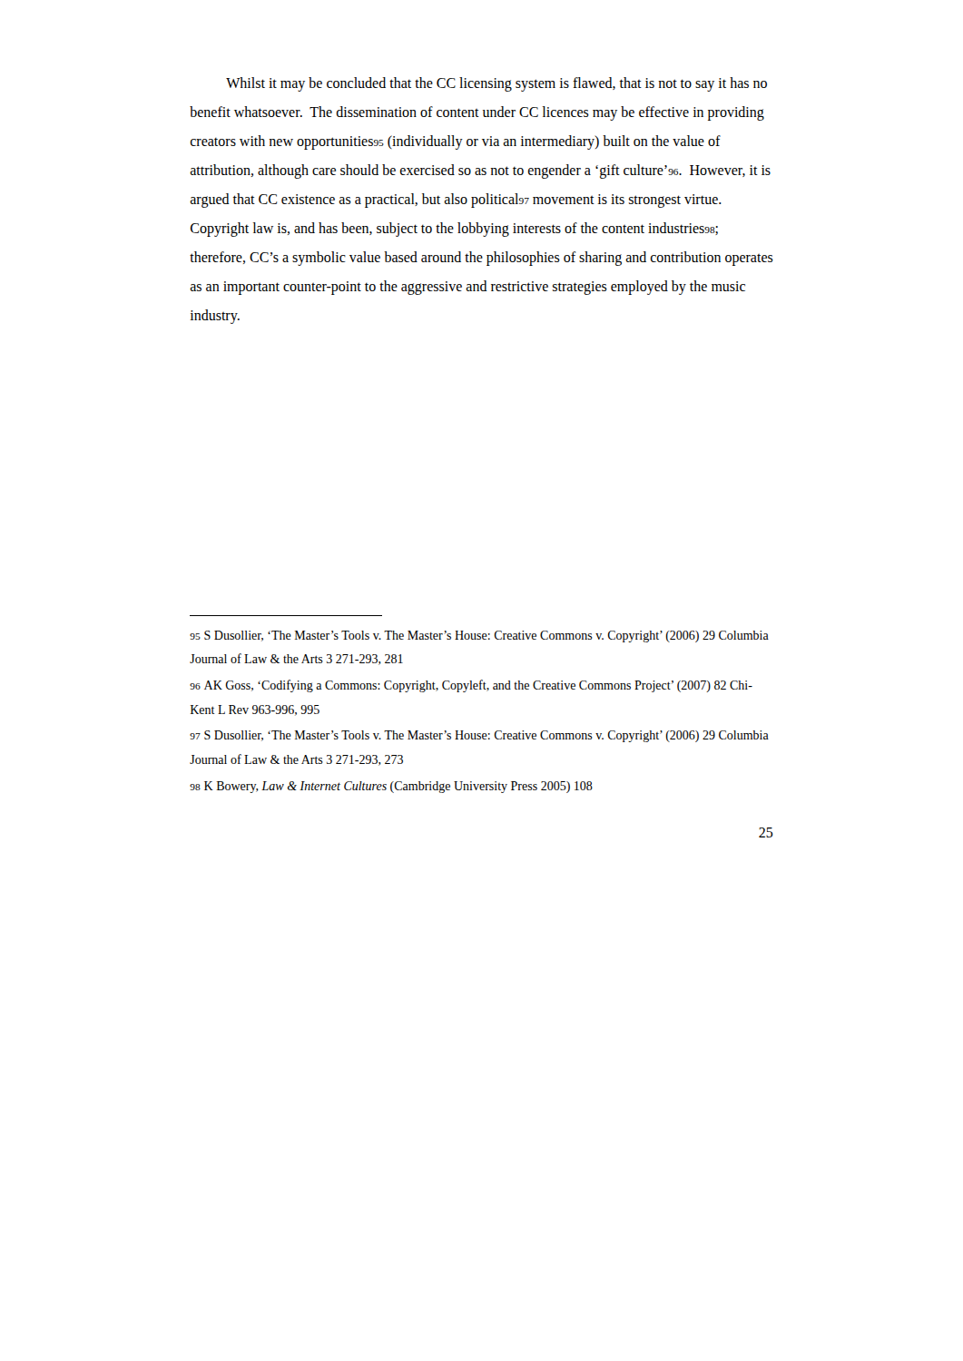Whilst it may be concluded that the CC licensing system is flawed, that is not to say it has no benefit whatsoever. The dissemination of content under CC licences may be effective in providing creators with new opportunities95 (individually or via an intermediary) built on the value of attribution, although care should be exercised so as not to engender a ‘gift culture’96. However, it is argued that CC existence as a practical, but also political97 movement is its strongest virtue. Copyright law is, and has been, subject to the lobbying interests of the content industries98; therefore, CC’s a symbolic value based around the philosophies of sharing and contribution operates as an important counter-point to the aggressive and restrictive strategies employed by the music industry.
95 S Dusollier, ‘The Master’s Tools v. The Master’s House: Creative Commons v. Copyright’ (2006) 29 Columbia Journal of Law & the Arts 3 271-293, 281
96 AK Goss, ‘Codifying a Commons: Copyright, Copyleft, and the Creative Commons Project’ (2007) 82 Chi-Kent L Rev 963-996, 995
97 S Dusollier, ‘The Master’s Tools v. The Master’s House: Creative Commons v. Copyright’ (2006) 29 Columbia Journal of Law & the Arts 3 271-293, 273
98 K Bowery, Law & Internet Cultures (Cambridge University Press 2005) 108
25